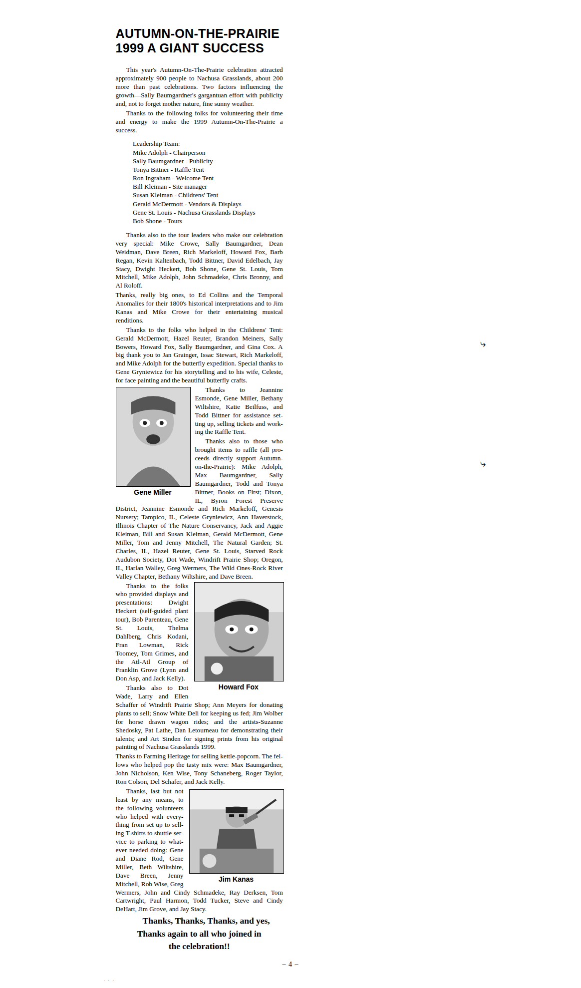AUTUMN-ON-THE-PRAIRIE
1999 A GIANT SUCCESS
This year's Autumn-On-The-Prairie celebration attracted approximately 900 people to Nachusa Grasslands, about 200 more than past celebrations. Two factors influencing the growth—Sally Baumgardner's gargantuan effort with publicity and, not to forget mother nature, fine sunny weather.
Thanks to the following folks for volunteering their time and energy to make the 1999 Autumn-On-The-Prairie a success.
Leadership Team:
Mike Adolph - Chairperson
Sally Baumgardner - Publicity
Tonya Bittner - Raffle Tent
Ron Ingraham - Welcome Tent
Bill Kleiman - Site manager
Susan Kleiman - Childrens' Tent
Gerald McDermott - Vendors & Displays
Gene St. Louis - Nachusa Grasslands Displays
Bob Shone - Tours
Thanks also to the tour leaders who make our celebration very special: Mike Crowe, Sally Baumgardner, Dean Weidman, Dave Breen, Rich Markeloff, Howard Fox, Barb Regan, Kevin Kaltenbach, Todd Bittner, David Edelbach, Jay Stacy, Dwight Heckert, Bob Shone, Gene St. Louis, Tom Mitchell, Mike Adolph, John Schmadeke, Chris Bronny, and Al Roloff.
Thanks, really big ones, to Ed Collins and the Temporal Anomalies for their 1800's historical interpretations and to Jim Kanas and Mike Crowe for their entertaining musical renditions.
Thanks to the folks who helped in the Childrens' Tent: Gerald McDermott, Hazel Reuter, Brandon Meiners, Sally Bowers, Howard Fox, Sally Baumgardner, and Gina Cox. A big thank you to Jan Grainger, Issac Stewart, Rich Markeloff, and Mike Adolph for the butterfly expedition. Special thanks to Gene Gryniewicz for his storytelling and to his wife, Celeste, for face painting and the beautiful butterfly crafts.
Gene Miller
Thanks to Jeannine Esmonde, Gene Miller, Bethany Wiltshire, Katie Beilfuss, and Todd Bittner for assistance setting up, selling tickets and working the Raffle Tent.
Thanks also to those who brought items to raffle (all proceeds directly support Autumn-on-the-Prairie): Mike Adolph, Max Baumgardner, Sally Baumgardner, Todd and Tonya Bittner, Books on First; Dixon, IL, Byron Forest Preserve District, Jeannine Esmonde and Rich Markeloff, Genesis Nursery; Tampico, IL, Celeste Gryniewicz, Ann Haverstock, Illinois Chapter of The Nature Conservancy, Jack and Aggie Kleiman, Bill and Susan Kleiman, Gerald McDermott, Gene Miller, Tom and Jenny Mitchell, The Natural Garden; St. Charles, IL, Hazel Reuter, Gene St. Louis, Starved Rock Audubon Society, Dot Wade, Windrift Prairie Shop; Oregon, IL, Harlan Walley, Greg Wermers, The Wild Ones-Rock River Valley Chapter, Bethany Wiltshire, and Dave Breen.
Howard Fox
Thanks to the folks who provided displays and presentations: Dwight Heckert (self-guided plant tour), Bob Parenteau, Gene St. Louis, Thelma Dahlberg, Chris Kodani, Fran Lowman, Rick Toomey, Tom Grimes, and the Atl-Atl Group of Franklin Grove (Lynn and Don Asp, and Jack Kelly).
Thanks also to Dot Wade, Larry and Ellen Schaffer of Windrift Prairie Shop; Ann Meyers for donating plants to sell; Snow White Deli for keeping us fed; Jim Wolber for horse drawn wagon rides; and the artists-Suzanne Shedosky, Pat Lathe, Dan Letourneau for demonstrating their talents; and Art Sinden for signing prints from his original painting of Nachusa Grasslands 1999.
Thanks to Farming Heritage for selling kettle-popcorn. The fellows who helped pop the tasty mix were: Max Baumgardner, John Nicholson, Ken Wise, Tony Schaneberg, Roger Taylor, Ron Colson, Del Schafer, and Jack Kelly.
Jim Kanas
Thanks, last but not least by any means, to the following volunteers who helped with everything from set up to selling T-shirts to shuttle service to parking to whatever needed doing: Gene and Diane Rod, Gene Miller, Beth Wiltshire, Dave Breen, Jenny Mitchell, Rob Wise, Greg Wermers, John and Cindy Schmadeke, Ray Derksen, Tom Cartwright, Paul Harmon, Todd Tucker, Steve and Cindy DeHart, Jim Grove, and Jay Stacy.
Thanks, Thanks, Thanks, and yes,
Thanks again to all who joined in
the celebration!!
⤷
⤷
– 4 –
. . .